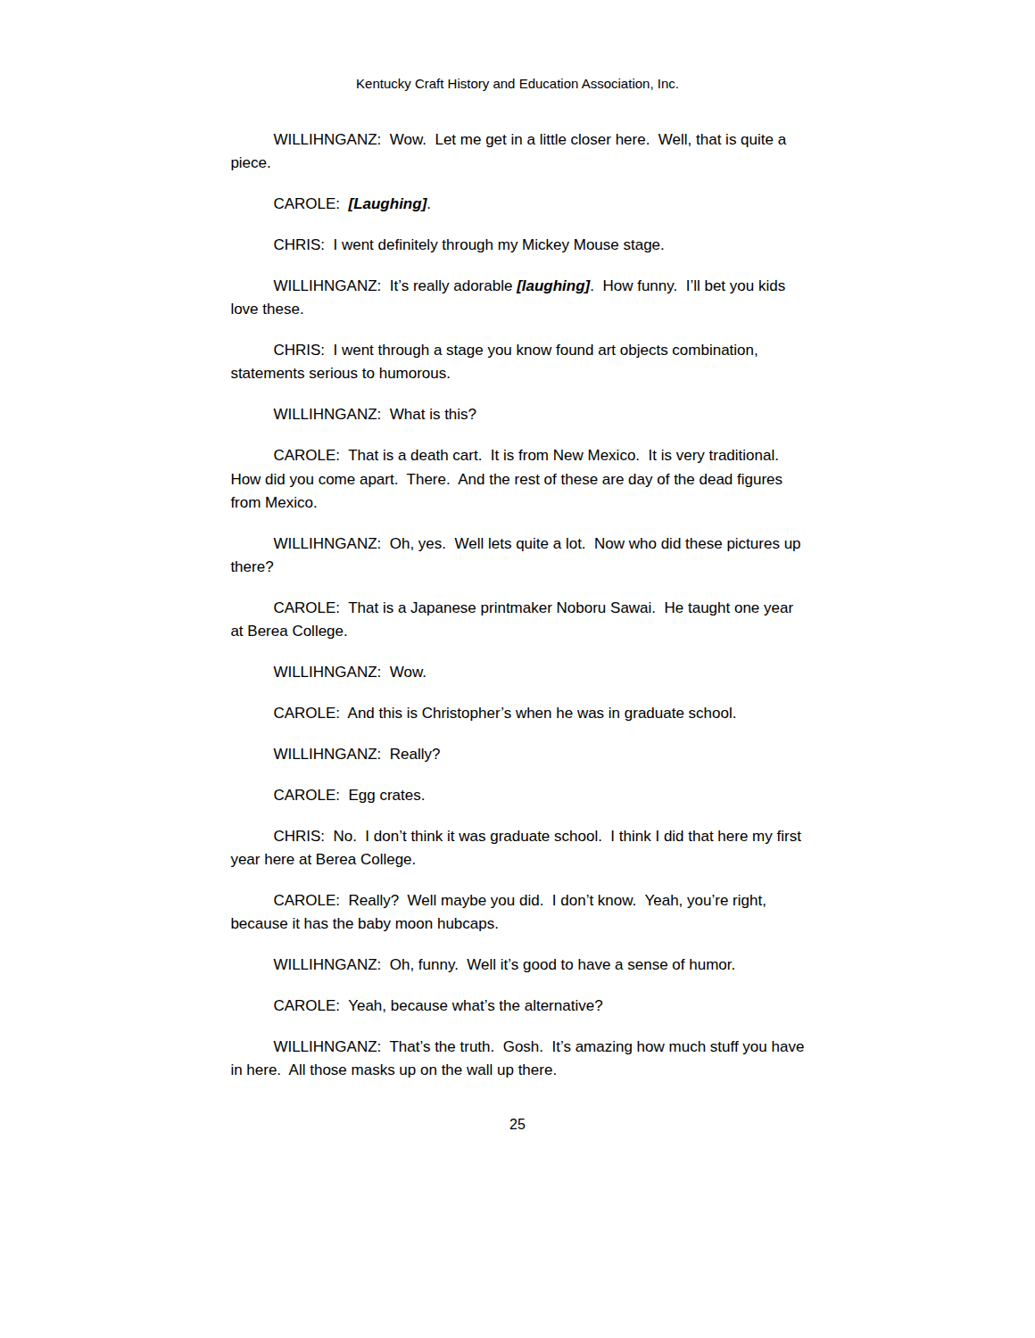Kentucky Craft History and Education Association, Inc.
WILLIHNGANZ: Wow. Let me get in a little closer here. Well, that is quite a piece.
CAROLE: [Laughing].
CHRIS: I went definitely through my Mickey Mouse stage.
WILLIHNGANZ: It’s really adorable [laughing]. How funny. I’ll bet you kids love these.
CHRIS: I went through a stage you know found art objects combination, statements serious to humorous.
WILLIHNGANZ: What is this?
CAROLE: That is a death cart. It is from New Mexico. It is very traditional. How did you come apart. There. And the rest of these are day of the dead figures from Mexico.
WILLIHNGANZ: Oh, yes. Well lets quite a lot. Now who did these pictures up there?
CAROLE: That is a Japanese printmaker Noboru Sawai. He taught one year at Berea College.
WILLIHNGANZ: Wow.
CAROLE: And this is Christopher’s when he was in graduate school.
WILLIHNGANZ: Really?
CAROLE: Egg crates.
CHRIS: No. I don’t think it was graduate school. I think I did that here my first year here at Berea College.
CAROLE: Really? Well maybe you did. I don’t know. Yeah, you’re right, because it has the baby moon hubcaps.
WILLIHNGANZ: Oh, funny. Well it’s good to have a sense of humor.
CAROLE: Yeah, because what’s the alternative?
WILLIHNGANZ: That’s the truth. Gosh. It’s amazing how much stuff you have in here. All those masks up on the wall up there.
25